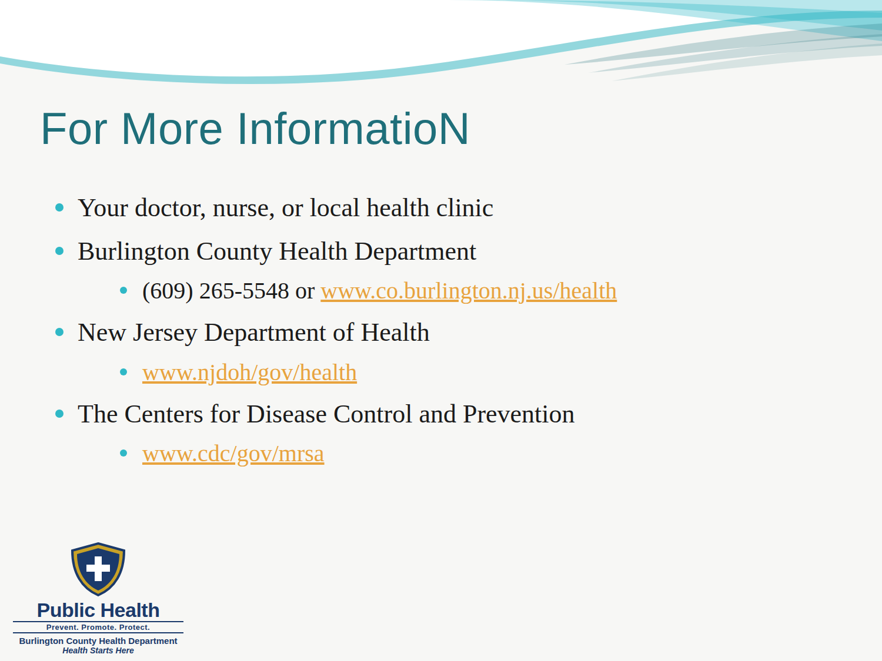For More InformatioN
Your doctor, nurse, or local health clinic
Burlington County Health Department
(609) 265-5548 or www.co.burlington.nj.us/health
New Jersey Department of Health
www.njdoh/gov/health
The Centers for Disease Control and Prevention
www.cdc/gov/mrsa
Public Health
Prevent. Promote. Protect.
Burlington County Health Department
Health Starts Here